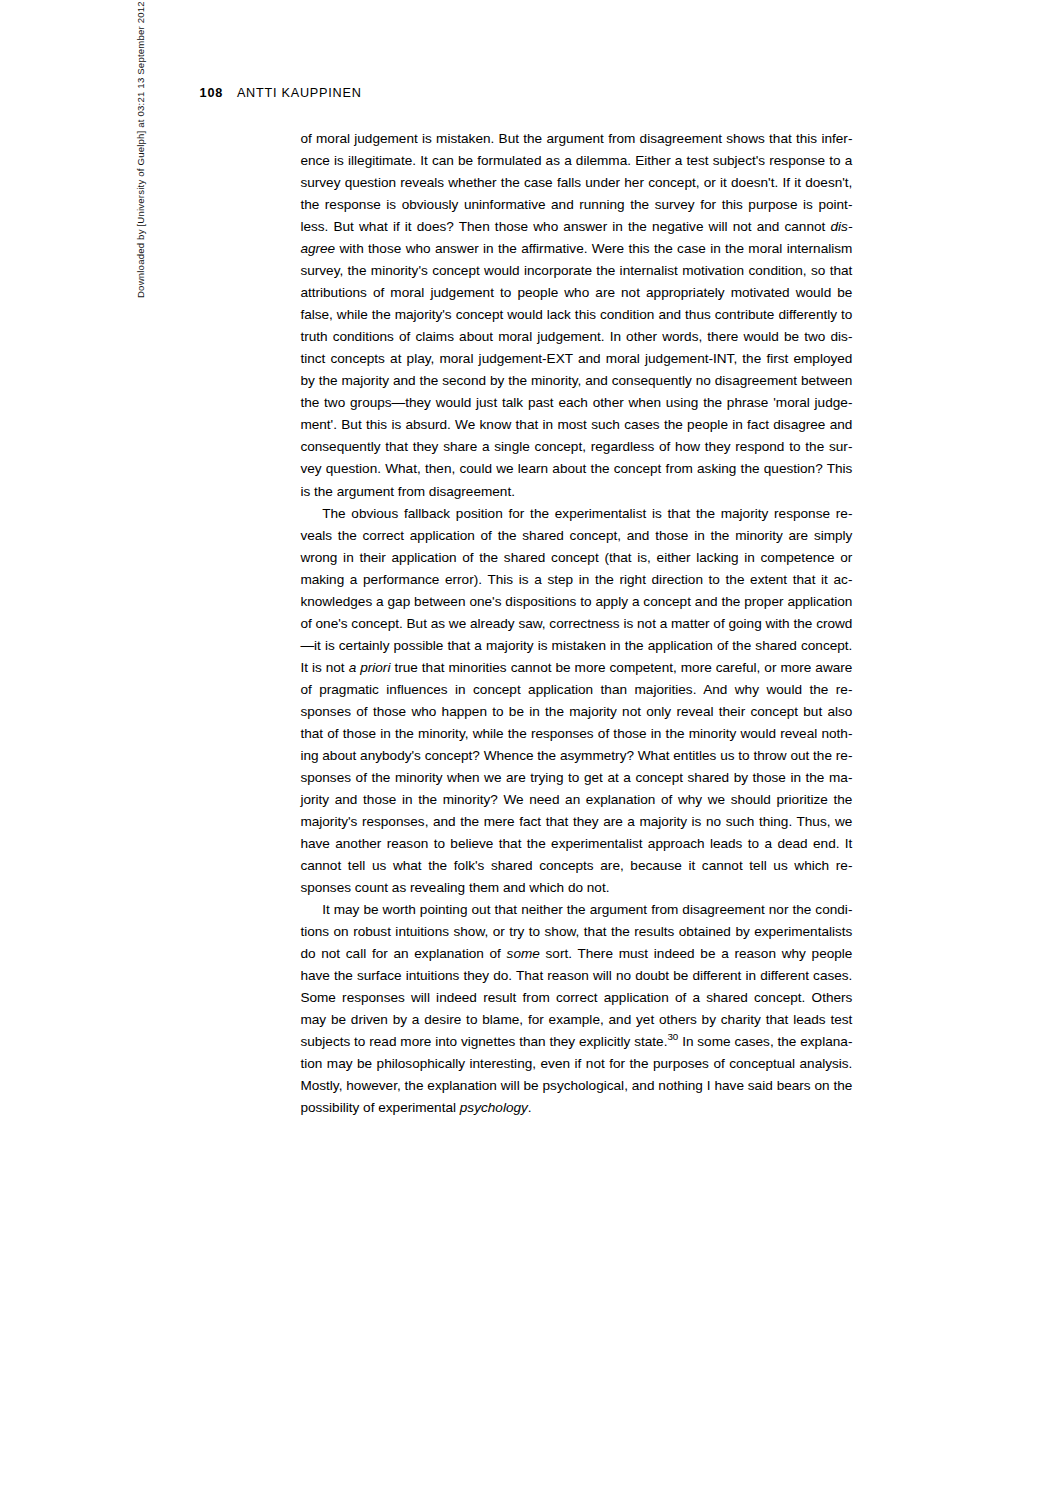Downloaded by [University of Guelph] at 03:21 13 September 2012
108 ANTTI KAUPPINEN
of moral judgement is mistaken. But the argument from disagreement shows that this inference is illegitimate. It can be formulated as a dilemma. Either a test subject's response to a survey question reveals whether the case falls under her concept, or it doesn't. If it doesn't, the response is obviously uninformative and running the survey for this purpose is pointless. But what if it does? Then those who answer in the negative will not and cannot disagree with those who answer in the affirmative. Were this the case in the moral internalism survey, the minority's concept would incorporate the internalist motivation condition, so that attributions of moral judgement to people who are not appropriately motivated would be false, while the majority's concept would lack this condition and thus contribute differently to truth conditions of claims about moral judgement. In other words, there would be two distinct concepts at play, moral judgement-EXT and moral judgement-INT, the first employed by the majority and the second by the minority, and consequently no disagreement between the two groups—they would just talk past each other when using the phrase 'moral judgement'. But this is absurd. We know that in most such cases the people in fact disagree and consequently that they share a single concept, regardless of how they respond to the survey question. What, then, could we learn about the concept from asking the question? This is the argument from disagreement.
The obvious fallback position for the experimentalist is that the majority response reveals the correct application of the shared concept, and those in the minority are simply wrong in their application of the shared concept (that is, either lacking in competence or making a performance error). This is a step in the right direction to the extent that it acknowledges a gap between one's dispositions to apply a concept and the proper application of one's concept. But as we already saw, correctness is not a matter of going with the crowd—it is certainly possible that a majority is mistaken in the application of the shared concept. It is not a priori true that minorities cannot be more competent, more careful, or more aware of pragmatic influences in concept application than majorities. And why would the responses of those who happen to be in the majority not only reveal their concept but also that of those in the minority, while the responses of those in the minority would reveal nothing about anybody's concept? Whence the asymmetry? What entitles us to throw out the responses of the minority when we are trying to get at a concept shared by those in the majority and those in the minority? We need an explanation of why we should prioritize the majority's responses, and the mere fact that they are a majority is no such thing. Thus, we have another reason to believe that the experimentalist approach leads to a dead end. It cannot tell us what the folk's shared concepts are, because it cannot tell us which responses count as revealing them and which do not.
It may be worth pointing out that neither the argument from disagreement nor the conditions on robust intuitions show, or try to show, that the results obtained by experimentalists do not call for an explanation of some sort. There must indeed be a reason why people have the surface intuitions they do. That reason will no doubt be different in different cases. Some responses will indeed result from correct application of a shared concept. Others may be driven by a desire to blame, for example, and yet others by charity that leads test subjects to read more into vignettes than they explicitly state.30 In some cases, the explanation may be philosophically interesting, even if not for the purposes of conceptual analysis. Mostly, however, the explanation will be psychological, and nothing I have said bears on the possibility of experimental psychology.